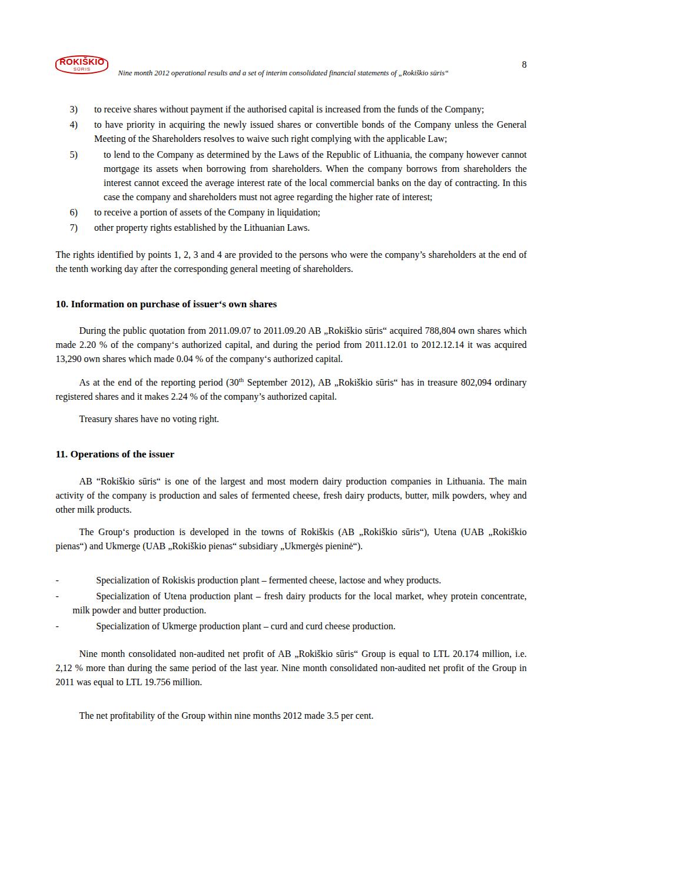ROKIŠKIO
SŪRIS
Nine month 2012 operational results and a set of interim consolidated financial statements of „Rokiškio sūris“
8
3) to receive shares without payment if the authorised capital is increased from the funds of the Company;
4) to have priority in acquiring the newly issued shares or convertible bonds of the Company unless the General Meeting of the Shareholders resolves to waive such right complying with the applicable Law;
5) to lend to the Company as determined by the Laws of the Republic of Lithuania, the company however cannot mortgage its assets when borrowing from shareholders. When the company borrows from shareholders the interest cannot exceed the average interest rate of the local commercial banks on the day of contracting. In this case the company and shareholders must not agree regarding the higher rate of interest;
6) to receive a portion of assets of the Company in liquidation;
7) other property rights established by the Lithuanian Laws.
The rights identified by points 1, 2, 3 and 4 are provided to the persons who were the company’s shareholders at the end of the tenth working day after the corresponding general meeting of shareholders.
10. Information on purchase of issuer‘s own shares
During the public quotation from 2011.09.07 to 2011.09.20 AB „Rokiškio sūris“ acquired 788,804 own shares which made 2.20 % of the company‘s authorized capital, and during the period from 2011.12.01 to 2012.12.14 it was acquired 13,290 own shares which made 0.04 % of the company‘s authorized capital.
As at the end of the reporting period (30th September 2012), AB „Rokiškio sūris“ has in treasure 802,094 ordinary registered shares and it makes 2.24 % of the company’s authorized capital.
Treasury shares have no voting right.
11. Operations of the issuer
AB “Rokiškio sūris“ is one of the largest and most modern dairy production companies in Lithuania. The main activity of the company is production and sales of fermented cheese, fresh dairy products, butter, milk powders, whey and other milk products.
The Group‘s production is developed in the towns of Rokiškis (AB „Rokiškio sūris“), Utena (UAB „Rokiškio pienas“) and Ukmerge (UAB „Rokiškio pienas“ subsidiary „Ukmergės pieninė“).
- Specialization of Rokiskis production plant – fermented cheese, lactose and whey products.
- Specialization of Utena production plant – fresh dairy products for the local market, whey protein concentrate, milk powder and butter production.
- Specialization of Ukmerge production plant – curd and curd cheese production.
Nine month consolidated non-audited net profit of AB „Rokiškio sūris“ Group is equal to LTL 20.174 million, i.e. 2,12 % more than during the same period of the last year. Nine month consolidated non-audited net profit of the Group in 2011 was equal to LTL 19.756 million.
The net profitability of the Group within nine months 2012 made 3.5 per cent.